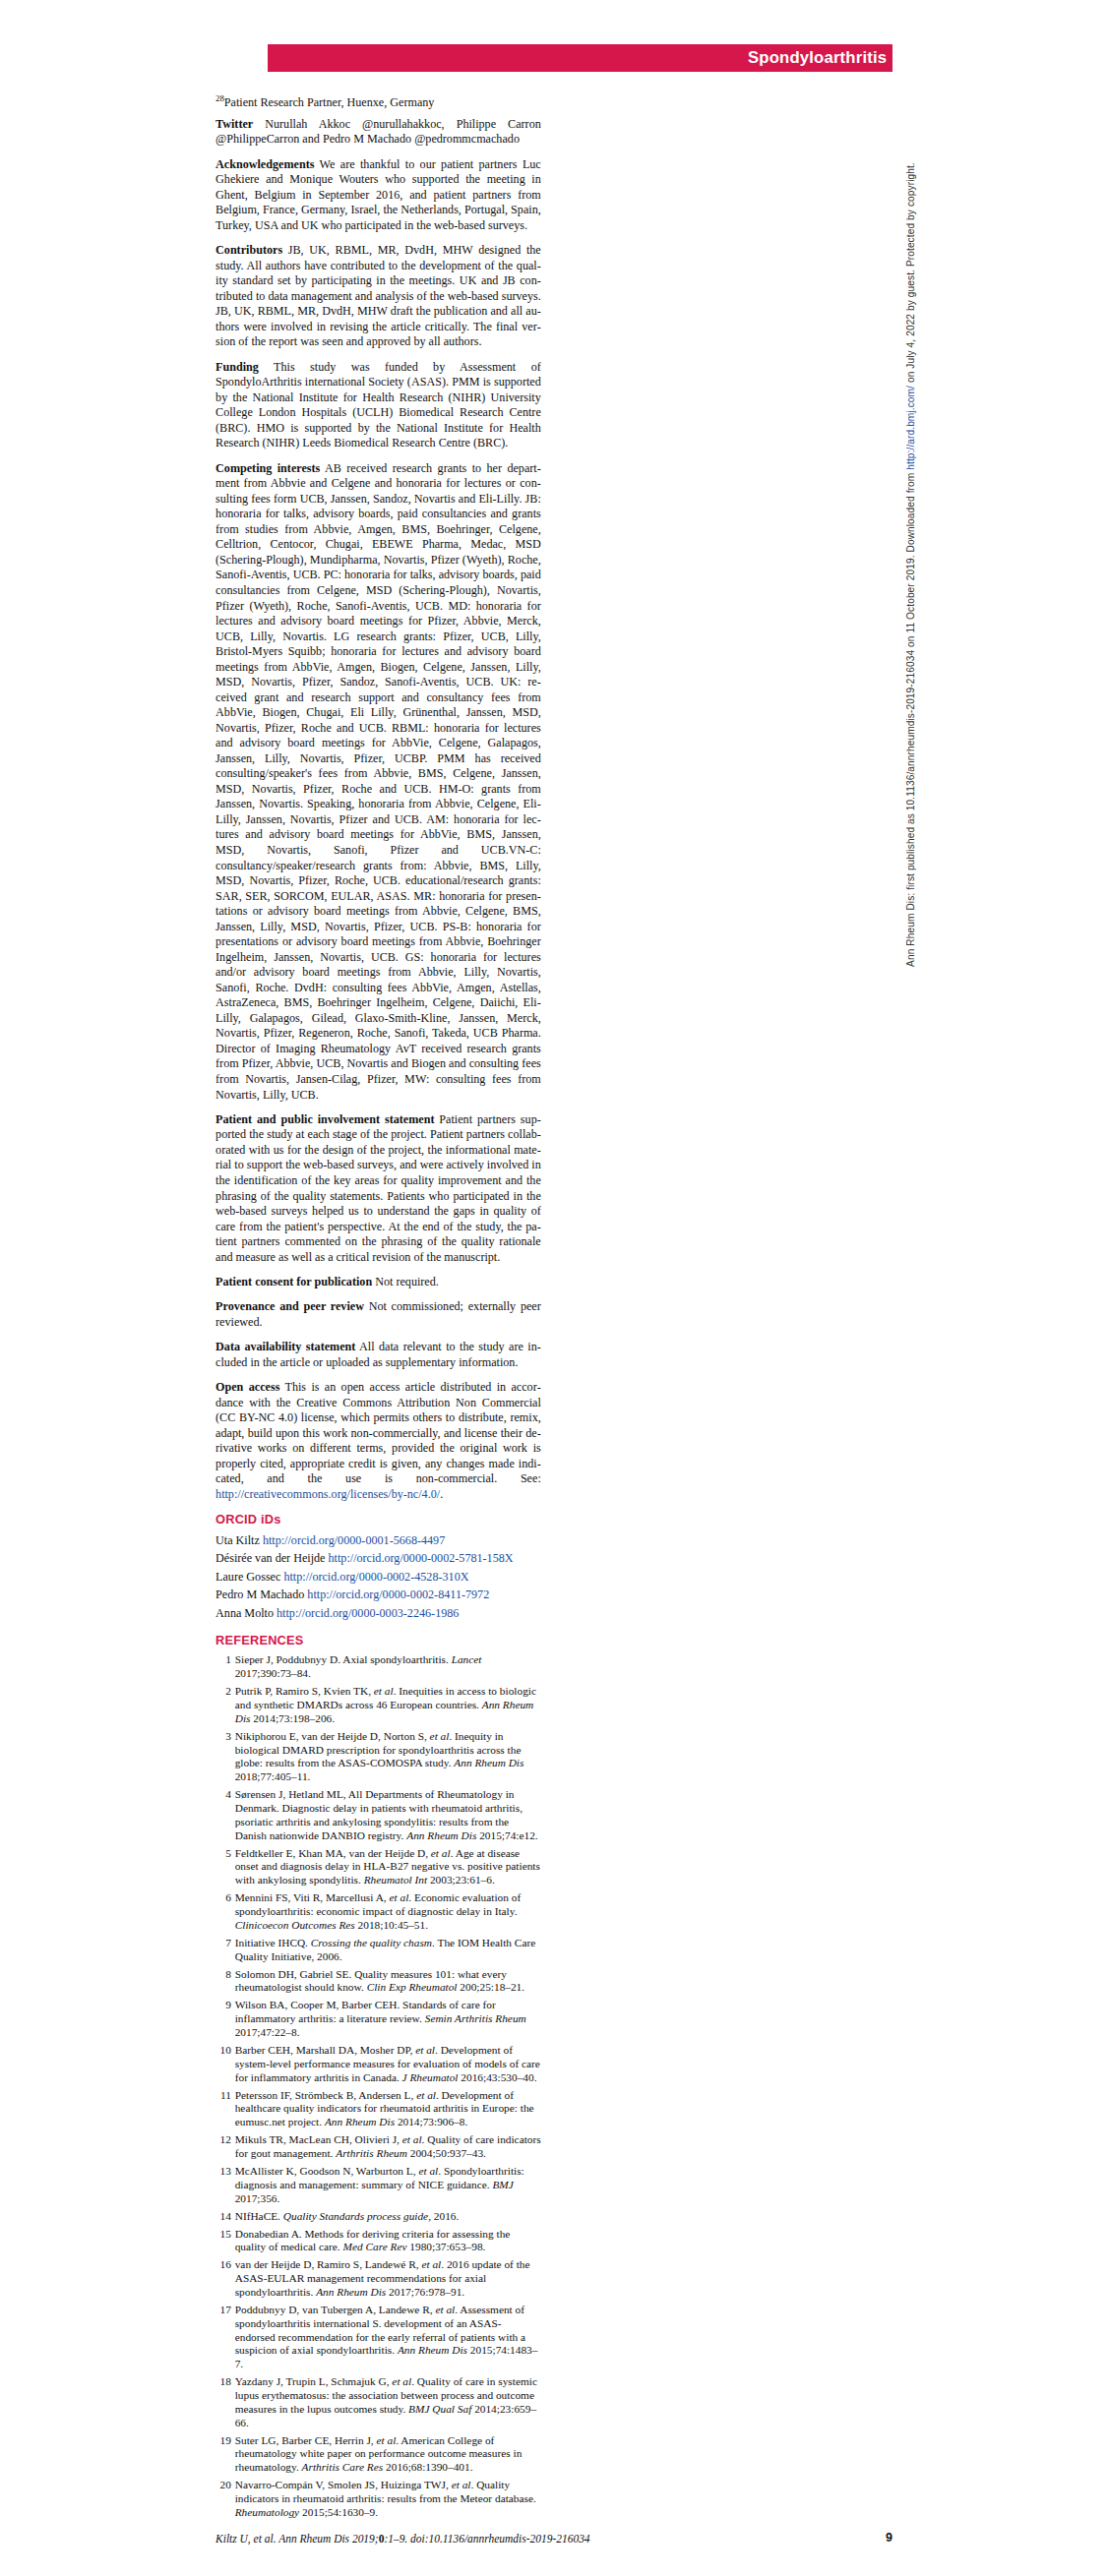Ann Rheum Dis: first published as 10.1136/annrheumdis-2019-216034 on 11 October 2019. Downloaded from http://ard.bmj.com/ on July 4, 2022 by guest. Protected by copyright.
Spondyloarthritis
28 Patient Research Partner, Huenxe, Germany
Twitter Nurullah Akkoc @nurullahakkoc, Philippe Carron @PhilippeCarron and Pedro M Machado @pedrommcmachado
Acknowledgements We are thankful to our patient partners Luc Ghekiere and Monique Wouters who supported the meeting in Ghent, Belgium in September 2016, and patient partners from Belgium, France, Germany, Israel, the Netherlands, Portugal, Spain, Turkey, USA and UK who participated in the web-based surveys.
Contributors JB, UK, RBML, MR, DvdH, MHW designed the study. All authors have contributed to the development of the quality standard set by participating in the meetings. UK and JB contributed to data management and analysis of the web-based surveys. JB, UK, RBML, MR, DvdH, MHW draft the publication and all authors were involved in revising the article critically. The final version of the report was seen and approved by all authors.
Funding This study was funded by Assessment of SpondyloArthritis international Society (ASAS). PMM is supported by the National Institute for Health Research (NIHR) University College London Hospitals (UCLH) Biomedical Research Centre (BRC). HMO is supported by the National Institute for Health Research (NIHR) Leeds Biomedical Research Centre (BRC).
Competing interests AB received research grants to her department from Abbvie and Celgene and honoraria for lectures or consulting fees form UCB, Janssen, Sandoz, Novartis and Eli-Lilly. JB: honoraria for talks, advisory boards, paid consultancies and grants from studies from Abbvie, Amgen, BMS, Boehringer, Celgene, Celltrion, Centocor, Chugai, EBEWE Pharma, Medac, MSD (Schering-Plough), Mundipharma, Novartis, Pfizer (Wyeth), Roche, Sanofi-Aventis, UCB. PC: honoraria for talks, advisory boards, paid consultancies from Celgene, MSD (Schering-Plough), Novartis, Pfizer (Wyeth), Roche, Sanofi-Aventis, UCB. MD: honoraria for lectures and advisory board meetings for Pfizer, Abbvie, Merck, UCB, Lilly, Novartis. LG research grants: Pfizer, UCB, Lilly, Bristol-Myers Squibb; honoraria for lectures and advisory board meetings from AbbVie, Amgen, Biogen, Celgene, Janssen, Lilly, MSD, Novartis, Pfizer, Sandoz, Sanofi-Aventis, UCB. UK: received grant and research support and consultancy fees from AbbVie, Biogen, Chugai, Eli Lilly, Grünenthal, Janssen, MSD, Novartis, Pfizer, Roche and UCB. RBML: honoraria for lectures and advisory board meetings for AbbVie, Celgene, Galapagos, Janssen, Lilly, Novartis, Pfizer, UCBP. PMM has received consulting/speaker's fees from Abbvie, BMS, Celgene, Janssen, MSD, Novartis, Pfizer, Roche and UCB. HM-O: grants from Janssen, Novartis. Speaking, honoraria from Abbvie, Celgene, Eli-Lilly, Janssen, Novartis, Pfizer and UCB. AM: honoraria for lectures and advisory board meetings for AbbVie, BMS, Janssen, MSD, Novartis, Sanofi, Pfizer and UCB.VN-C: consultancy/speaker/research grants from: Abbvie, BMS, Lilly, MSD, Novartis, Pfizer, Roche, UCB. educational/research grants: SAR, SER, SORCOM, EULAR, ASAS. MR: honoraria for presentations or advisory board meetings from Abbvie, Celgene, BMS, Janssen, Lilly, MSD, Novartis, Pfizer, UCB. PS-B: honoraria for presentations or advisory board meetings from Abbvie, Boehringer Ingelheim, Janssen, Novartis, UCB. GS: honoraria for lectures and/or advisory board meetings from Abbvie, Lilly, Novartis, Sanofi, Roche. DvdH: consulting fees AbbVie, Amgen, Astellas, AstraZeneca, BMS, Boehringer Ingelheim, Celgene, Daiichi, Eli-Lilly, Galapagos, Gilead, Glaxo-Smith-Kline, Janssen, Merck, Novartis, Pfizer, Regeneron, Roche, Sanofi, Takeda, UCB Pharma. Director of Imaging Rheumatology AvT received research grants from Pfizer, Abbvie, UCB, Novartis and Biogen and consulting fees from Novartis, Jansen-Cilag, Pfizer, MW: consulting fees from Novartis, Lilly, UCB.
Patient and public involvement statement Patient partners supported the study at each stage of the project. Patient partners collaborated with us for the design of the project, the informational material to support the web-based surveys, and were actively involved in the identification of the key areas for quality improvement and the phrasing of the quality statements. Patients who participated in the web-based surveys helped us to understand the gaps in quality of care from the patient's perspective. At the end of the study, the patient partners commented on the phrasing of the quality rationale and measure as well as a critical revision of the manuscript.
Patient consent for publication Not required.
Provenance and peer review Not commissioned; externally peer reviewed.
Data availability statement All data relevant to the study are included in the article or uploaded as supplementary information.
Open access This is an open access article distributed in accordance with the Creative Commons Attribution Non Commercial (CC BY-NC 4.0) license, which permits others to distribute, remix, adapt, build upon this work non-commercially, and license their derivative works on different terms, provided the original work is properly cited, appropriate credit is given, any changes made indicated, and the use is non-commercial. See: http://creativecommons.org/licenses/by-nc/4.0/.
ORCID iDs
Uta Kiltz http://orcid.org/0000-0001-5668-4497
Désirée van der Heijde http://orcid.org/0000-0002-5781-158X
Laure Gossec http://orcid.org/0000-0002-4528-310X
Pedro M Machado http://orcid.org/0000-0002-8411-7972
Anna Molto http://orcid.org/0000-0003-2246-1986
REFERENCES
Sieper J, Poddubnyy D. Axial spondyloarthritis. Lancet 2017;390:73–84.
Putrik P, Ramiro S, Kvien TK, et al. Inequities in access to biologic and synthetic DMARDs across 46 European countries. Ann Rheum Dis 2014;73:198–206.
Nikiphorou E, van der Heijde D, Norton S, et al. Inequity in biological DMARD prescription for spondyloarthritis across the globe: results from the ASAS-COMOSPA study. Ann Rheum Dis 2018;77:405–11.
Sørensen J, Hetland ML, All Departments of Rheumatology in Denmark. Diagnostic delay in patients with rheumatoid arthritis, psoriatic arthritis and ankylosing spondylitis: results from the Danish nationwide DANBIO registry. Ann Rheum Dis 2015;74:e12.
Feldtkeller E, Khan MA, van der Heijde D, et al. Age at disease onset and diagnosis delay in HLA-B27 negative vs. positive patients with ankylosing spondylitis. Rheumatol Int 2003;23:61–6.
Mennini FS, Viti R, Marcellusi A, et al. Economic evaluation of spondyloarthritis: economic impact of diagnostic delay in Italy. Clinicoecon Outcomes Res 2018;10:45–51.
Initiative IHCQ. Crossing the quality chasm. The IOM Health Care Quality Initiative, 2006.
Solomon DH, Gabriel SE. Quality measures 101: what every rheumatologist should know. Clin Exp Rheumatol 200;25:18–21.
Wilson BA, Cooper M, Barber CEH. Standards of care for inflammatory arthritis: a literature review. Semin Arthritis Rheum 2017;47:22–8.
Barber CEH, Marshall DA, Mosher DP, et al. Development of system-level performance measures for evaluation of models of care for inflammatory arthritis in Canada. J Rheumatol 2016;43:530–40.
Petersson IF, Strömbeck B, Andersen L, et al. Development of healthcare quality indicators for rheumatoid arthritis in Europe: the eumusc.net project. Ann Rheum Dis 2014;73:906–8.
Mikuls TR, MacLean CH, Olivieri J, et al. Quality of care indicators for gout management. Arthritis Rheum 2004;50:937–43.
McAllister K, Goodson N, Warburton L, et al. Spondyloarthritis: diagnosis and management: summary of NICE guidance. BMJ 2017;356.
NIfHaCE. Quality Standards process guide, 2016.
Donabedian A. Methods for deriving criteria for assessing the quality of medical care. Med Care Rev 1980;37:653–98.
van der Heijde D, Ramiro S, Landewé R, et al. 2016 update of the ASAS-EULAR management recommendations for axial spondyloarthritis. Ann Rheum Dis 2017;76:978–91.
Poddubnyy D, van Tubergen A, Landewe R, et al. Assessment of spondyloarthritis international S. development of an ASAS-endorsed recommendation for the early referral of patients with a suspicion of axial spondyloarthritis. Ann Rheum Dis 2015;74:1483–7.
Yazdany J, Trupin L, Schmajuk G, et al. Quality of care in systemic lupus erythematosus: the association between process and outcome measures in the lupus outcomes study. BMJ Qual Saf 2014;23:659–66.
Suter LG, Barber CE, Herrin J, et al. American College of rheumatology white paper on performance outcome measures in rheumatology. Arthritis Care Res 2016;68:1390–401.
Navarro-Compán V, Smolen JS, Huizinga TWJ, et al. Quality indicators in rheumatoid arthritis: results from the Meteor database. Rheumatology 2015;54:1630–9.
Kiltz U, et al. Ann Rheum Dis 2019;0:1–9. doi:10.1136/annrheumdis-2019-216034
9